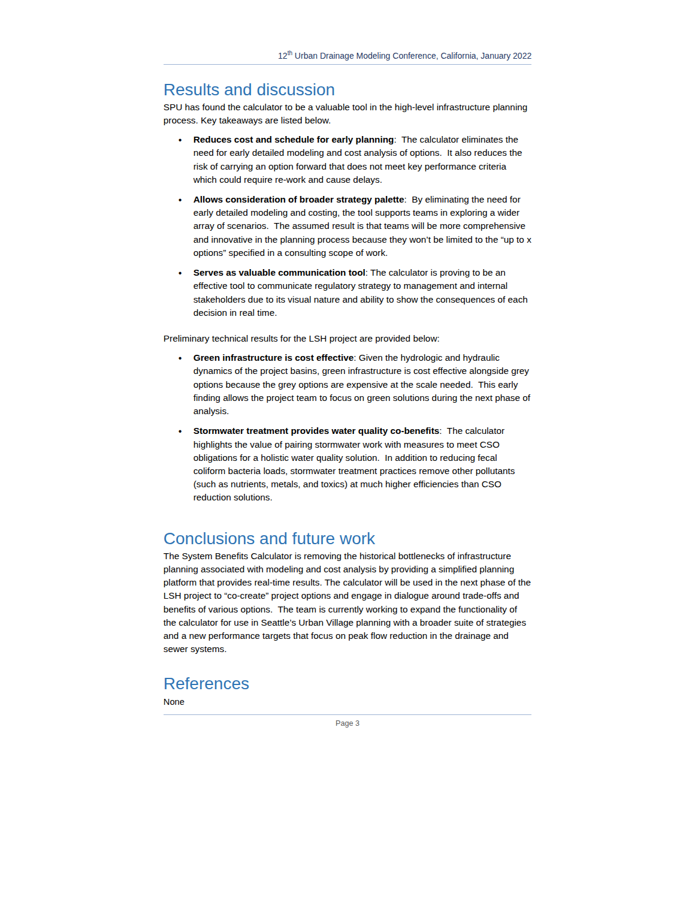12th Urban Drainage Modeling Conference, California, January 2022
Results and discussion
SPU has found the calculator to be a valuable tool in the high-level infrastructure planning process. Key takeaways are listed below.
Reduces cost and schedule for early planning: The calculator eliminates the need for early detailed modeling and cost analysis of options. It also reduces the risk of carrying an option forward that does not meet key performance criteria which could require re-work and cause delays.
Allows consideration of broader strategy palette: By eliminating the need for early detailed modeling and costing, the tool supports teams in exploring a wider array of scenarios. The assumed result is that teams will be more comprehensive and innovative in the planning process because they won’t be limited to the “up to x options” specified in a consulting scope of work.
Serves as valuable communication tool: The calculator is proving to be an effective tool to communicate regulatory strategy to management and internal stakeholders due to its visual nature and ability to show the consequences of each decision in real time.
Preliminary technical results for the LSH project are provided below:
Green infrastructure is cost effective: Given the hydrologic and hydraulic dynamics of the project basins, green infrastructure is cost effective alongside grey options because the grey options are expensive at the scale needed. This early finding allows the project team to focus on green solutions during the next phase of analysis.
Stormwater treatment provides water quality co-benefits: The calculator highlights the value of pairing stormwater work with measures to meet CSO obligations for a holistic water quality solution. In addition to reducing fecal coliform bacteria loads, stormwater treatment practices remove other pollutants (such as nutrients, metals, and toxics) at much higher efficiencies than CSO reduction solutions.
Conclusions and future work
The System Benefits Calculator is removing the historical bottlenecks of infrastructure planning associated with modeling and cost analysis by providing a simplified planning platform that provides real-time results. The calculator will be used in the next phase of the LSH project to “co-create” project options and engage in dialogue around trade-offs and benefits of various options. The team is currently working to expand the functionality of the calculator for use in Seattle’s Urban Village planning with a broader suite of strategies and a new performance targets that focus on peak flow reduction in the drainage and sewer systems.
References
None
Page 3